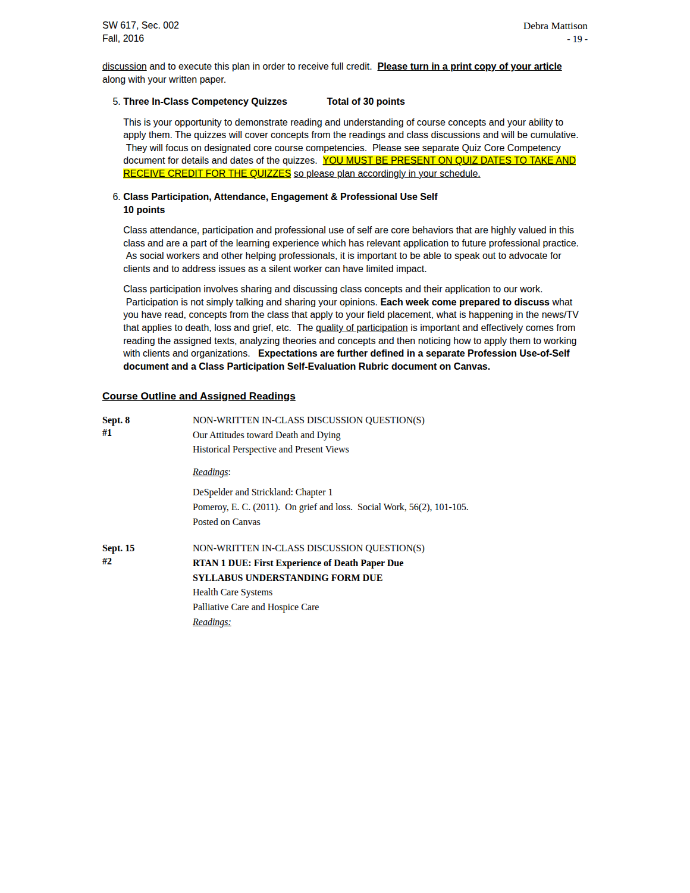SW 617, Sec. 002 Fall, 2016
Debra Mattison - 19 -
discussion and to execute this plan in order to receive full credit. Please turn in a print copy of your article along with your written paper.
Three In-Class Competency Quizzes Total of 30 points
This is your opportunity to demonstrate reading and understanding of course concepts and your ability to apply them. The quizzes will cover concepts from the readings and class discussions and will be cumulative. They will focus on designated core course competencies. Please see separate Quiz Core Competency document for details and dates of the quizzes. YOU MUST BE PRESENT ON QUIZ DATES TO TAKE AND RECEIVE CREDIT FOR THE QUIZZES so please plan accordingly in your schedule.
Class Participation, Attendance, Engagement & Professional Use Self
10 points
Class attendance, participation and professional use of self are core behaviors that are highly valued in this class and are a part of the learning experience which has relevant application to future professional practice. As social workers and other helping professionals, it is important to be able to speak out to advocate for clients and to address issues as a silent worker can have limited impact.
Class participation involves sharing and discussing class concepts and their application to our work. Participation is not simply talking and sharing your opinions. Each week come prepared to discuss what you have read, concepts from the class that apply to your field placement, what is happening in the news/TV that applies to death, loss and grief, etc. The quality of participation is important and effectively comes from reading the assigned texts, analyzing theories and concepts and then noticing how to apply them to working with clients and organizations. Expectations are further defined in a separate Profession Use-of-Self document and a Class Participation Self-Evaluation Rubric document on Canvas.
Course Outline and Assigned Readings
| Sept. 8 #1 | NON-WRITTEN IN-CLASS DISCUSSION QUESTION(S) Our Attitudes toward Death and Dying Historical Perspective and Present Views Readings : DeSpelder and Strickland: Chapter 1 Pomeroy, E. C. (2011). On grief and loss. Social Work, 56(2), 101-105. Posted on Canvas |
| Sept. 15 #2 | NON-WRITTEN IN-CLASS DISCUSSION QUESTION(S) RTAN 1 DUE: First Experience of Death Paper Due SYLLABUS UNDERSTANDING FORM DUE Health Care Systems Palliative Care and Hospice Care Readings: |